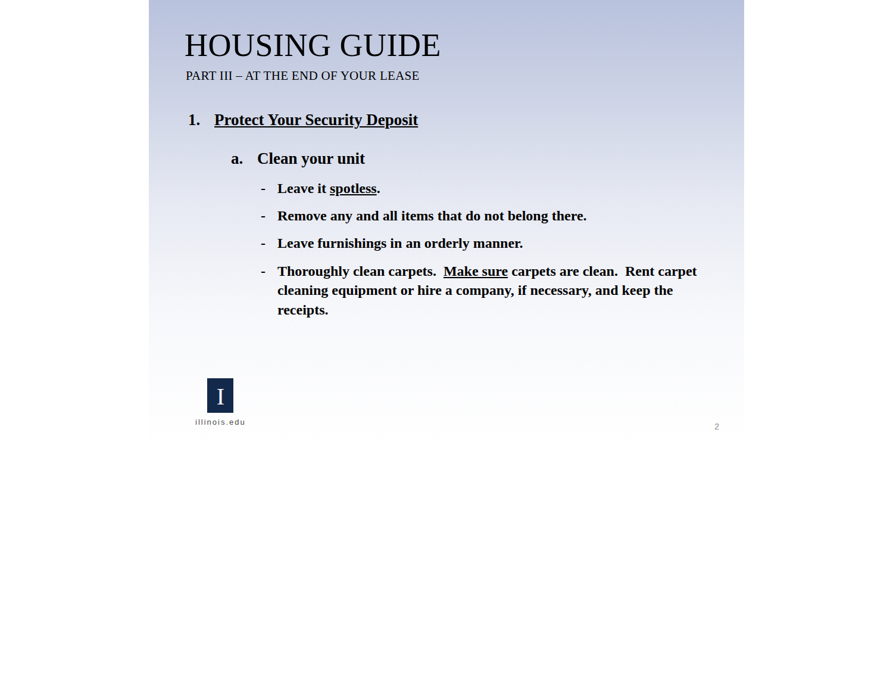HOUSING GUIDE
PART III – AT THE END OF YOUR LEASE
1. Protect Your Security Deposit
a. Clean your unit
-Leave it spotless.
-Remove any and all items that do not belong there.
-Leave furnishings in an orderly manner.
-Thoroughly clean carpets. Make sure carpets are clean. Rent carpet cleaning equipment or hire a company, if necessary, and keep the receipts.
I
illinois.edu
2